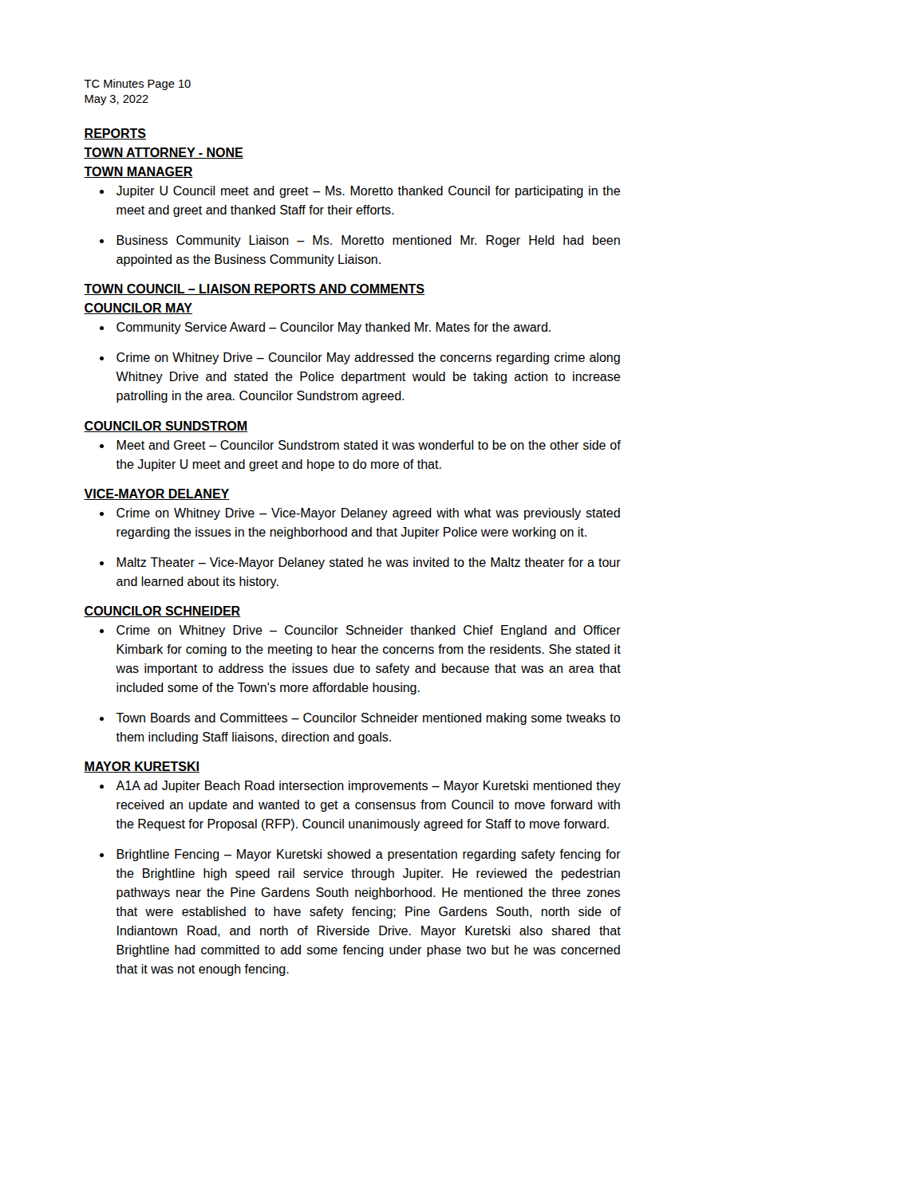TC Minutes Page 10
May 3, 2022
REPORTS
TOWN ATTORNEY - NONE
TOWN MANAGER
Jupiter U Council meet and greet – Ms. Moretto thanked Council for participating in the meet and greet and thanked Staff for their efforts.
Business Community Liaison – Ms. Moretto mentioned Mr. Roger Held had been appointed as the Business Community Liaison.
TOWN COUNCIL – LIAISON REPORTS AND COMMENTS
COUNCILOR MAY
Community Service Award – Councilor May thanked Mr. Mates for the award.
Crime on Whitney Drive – Councilor May addressed the concerns regarding crime along Whitney Drive and stated the Police department would be taking action to increase patrolling in the area. Councilor Sundstrom agreed.
COUNCILOR SUNDSTROM
Meet and Greet – Councilor Sundstrom stated it was wonderful to be on the other side of the Jupiter U meet and greet and hope to do more of that.
VICE-MAYOR DELANEY
Crime on Whitney Drive – Vice-Mayor Delaney agreed with what was previously stated regarding the issues in the neighborhood and that Jupiter Police were working on it.
Maltz Theater – Vice-Mayor Delaney stated he was invited to the Maltz theater for a tour and learned about its history.
COUNCILOR SCHNEIDER
Crime on Whitney Drive – Councilor Schneider thanked Chief England and Officer Kimbark for coming to the meeting to hear the concerns from the residents. She stated it was important to address the issues due to safety and because that was an area that included some of the Town's more affordable housing.
Town Boards and Committees – Councilor Schneider mentioned making some tweaks to them including Staff liaisons, direction and goals.
MAYOR KURETSKI
A1A ad Jupiter Beach Road intersection improvements – Mayor Kuretski mentioned they received an update and wanted to get a consensus from Council to move forward with the Request for Proposal (RFP). Council unanimously agreed for Staff to move forward.
Brightline Fencing – Mayor Kuretski showed a presentation regarding safety fencing for the Brightline high speed rail service through Jupiter. He reviewed the pedestrian pathways near the Pine Gardens South neighborhood. He mentioned the three zones that were established to have safety fencing; Pine Gardens South, north side of Indiantown Road, and north of Riverside Drive. Mayor Kuretski also shared that Brightline had committed to add some fencing under phase two but he was concerned that it was not enough fencing.